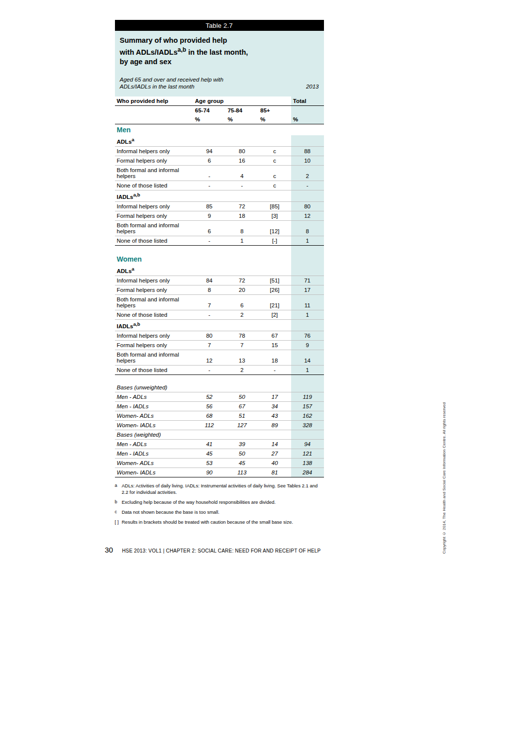Table 2.7
Summary of who provided help
with ADLs/IADLsa,b in the last month,
by age and sex
Aged 65 and over and received help with
ADLs/IADLs in the last month 2013
| Who provided help | Age group | Total |
| --- | --- | --- |
| | 65-74 | 75-84 | 85+ | |
| | % | % | % | % |
| Men |
| ADLs a | | | | |
| Informal helpers only | 94 | 80 | c | 88 |
| Formal helpers only | 6 | 16 | c | 10 |
| Both formal and informal helpers | - | 4 | c | 2 |
| None of those listed | - | - | c | - |
| IADLs a,b | | | | |
| Informal helpers only | 85 | 72 | [85] | 80 |
| Formal helpers only | 9 | 18 | [3] | 12 |
| Both formal and informal helpers | 6 | 8 | [12] | 8 |
| None of those listed | - | 1 | [-] | 1 |
| Women | |
| ADLs a | | | | |
| Informal helpers only | 84 | 72 | [51] | 71 |
| Formal helpers only | 8 | 20 | [26] | 17 |
| Both formal and informal helpers | 7 | 6 | [21] | 11 |
| None of those listed | - | 2 | [2] | 1 |
| IADLs a,b | | | | |
| Informal helpers only | 80 | 78 | 67 | 76 |
| Formal helpers only | 7 | 7 | 15 | 9 |
| Both formal and informal helpers | 12 | 13 | 18 | 14 |
| None of those listed | - | 2 | - | 1 |
| Bases (unweighted) | | | | |
| Men - ADLs | 52 | 50 | 17 | 119 |
| Men - IADLs | 56 | 67 | 34 | 157 |
| Women- ADLs | 68 | 51 | 43 | 162 |
| Women- IADLs | 112 | 127 | 89 | 328 |
| Bases (weighted) | | | | |
| Men - ADLs | 41 | 39 | 14 | 94 |
| Men - IADLs | 45 | 50 | 27 | 121 |
| Women- ADLs | 53 | 45 | 40 | 138 |
| Women- IADLs | 90 | 113 | 81 | 284 |
aADLs: Activities of daily living. IADLs: Instrumental activities of daily living. See Tables 2.1 and 2.2 for individual activities.
bExcluding help because of the way household responsibilities are divided.
cData not shown because the base is too small.
[ ] Results in brackets should be treated with caution because of the small base size.
30
HSE 2013: VOL1 | CHAPTER 2: SOCIAL CARE: NEED FOR AND RECEIPT OF HELP
Copyright © 2014, The Health and Social Care Information Centre. All rights reserved